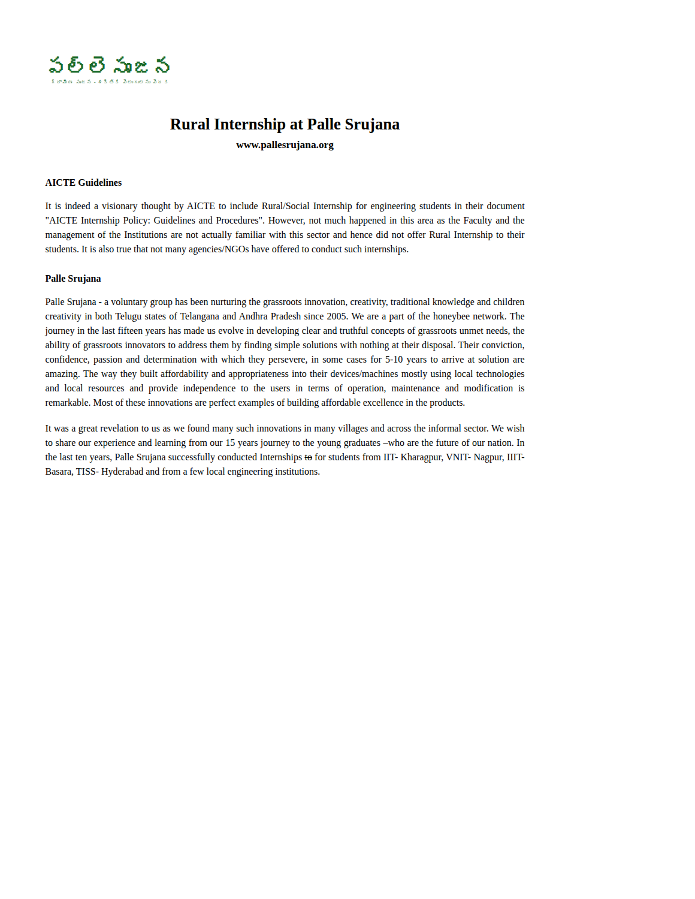పల్లెసృజన
గ్రామీణ సృజన - శక్తికి వెలుగులను వెదక
Rural Internship at Palle Srujana
www.pallesrujana.org
AICTE Guidelines
It is indeed a visionary thought by AICTE to include Rural/Social Internship for engineering students in their document "AICTE Internship Policy: Guidelines and Procedures". However, not much happened in this area as the Faculty and the management of the Institutions are not actually familiar with this sector and hence did not offer Rural Internship to their students. It is also true that not many agencies/NGOs have offered to conduct such internships.
Palle Srujana
Palle Srujana - a voluntary group has been nurturing the grassroots innovation, creativity, traditional knowledge and children creativity in both Telugu states of Telangana and Andhra Pradesh since 2005. We are a part of the honeybee network. The journey in the last fifteen years has made us evolve in developing clear and truthful concepts of grassroots unmet needs, the ability of grassroots innovators to address them by finding simple solutions with nothing at their disposal. Their conviction, confidence, passion and determination with which they persevere, in some cases for 5-10 years to arrive at solution are amazing. The way they built affordability and appropriateness into their devices/machines mostly using local technologies and local resources and provide independence to the users in terms of operation, maintenance and modification is remarkable. Most of these innovations are perfect examples of building affordable excellence in the products.
It was a great revelation to us as we found many such innovations in many villages and across the informal sector. We wish to share our experience and learning from our 15 years journey to the young graduates –who are the future of our nation. In the last ten years, Palle Srujana successfully conducted Internships to for students from IIT- Kharagpur, VNIT- Nagpur, IIIT- Basara, TISS- Hyderabad and from a few local engineering institutions.